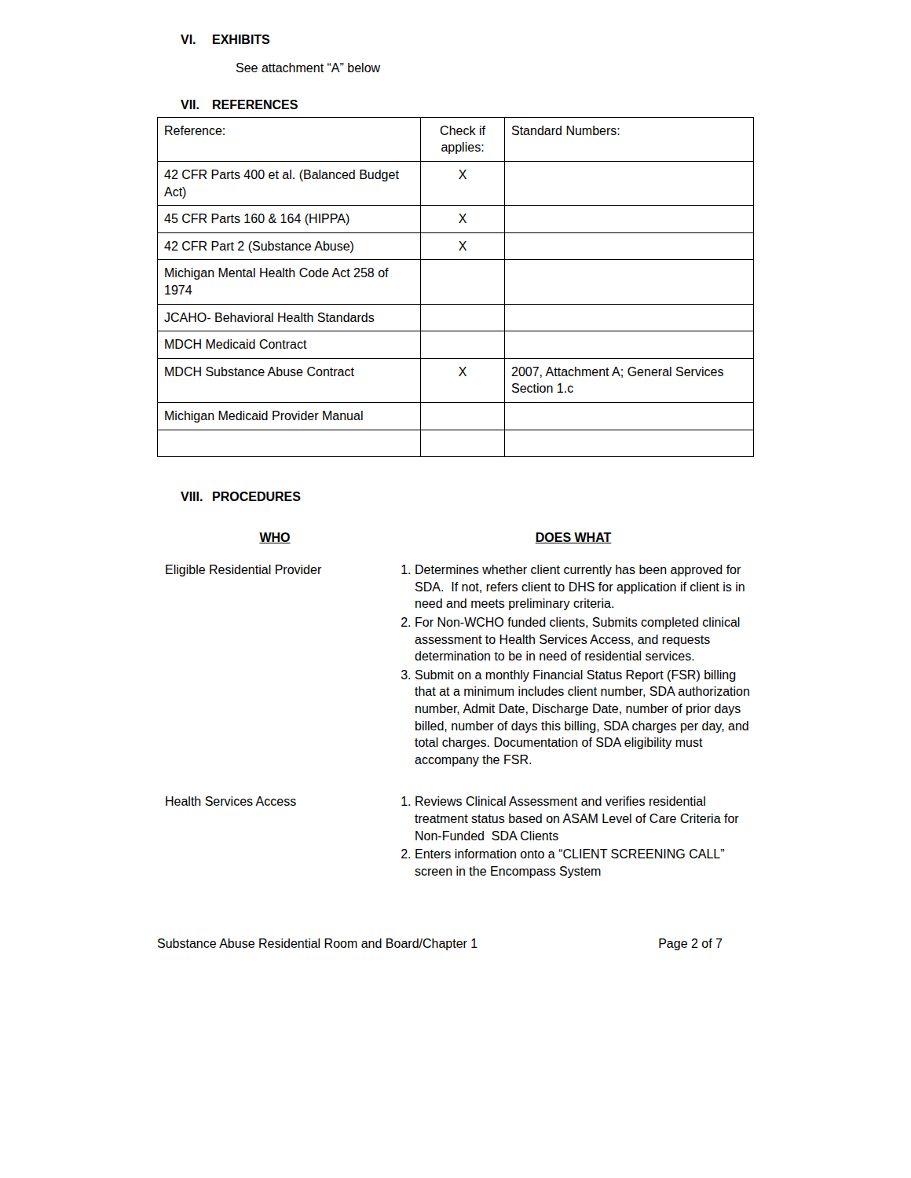VI.
EXHIBITS
See attachment “A” below
VII.
REFERENCES
| Reference: | Check if applies: | Standard Numbers: |
| --- | --- | --- |
| 42 CFR Parts 400 et al. (Balanced Budget Act) | X | |
| 45 CFR Parts 160 & 164 (HIPPA) | X | |
| 42 CFR Part 2 (Substance Abuse) | X | |
| Michigan Mental Health Code Act 258 of 1974 | | |
| JCAHO- Behavioral Health Standards | | |
| MDCH Medicaid Contract | | |
| MDCH Substance Abuse Contract | X | 2007, Attachment A; General Services Section 1.c |
| Michigan Medicaid Provider Manual | | |
VIII.
PROCEDURES
WHO
DOES WHAT
Eligible Residential Provider
Determines whether client currently has been approved for SDA. If not, refers client to DHS for application if client is in need and meets preliminary criteria.
For Non-WCHO funded clients, Submits completed clinical assessment to Health Services Access, and requests determination to be in need of residential services.
Submit on a monthly Financial Status Report (FSR) billing that at a minimum includes client number, SDA authorization number, Admit Date, Discharge Date, number of prior days billed, number of days this billing, SDA charges per day, and total charges. Documentation of SDA eligibility must accompany the FSR.
Health Services Access
Reviews Clinical Assessment and verifies residential treatment status based on ASAM Level of Care Criteria for Non-Funded SDA Clients
Enters information onto a “CLIENT SCREENING CALL” screen in the Encompass System
Substance Abuse Residential Room and Board/Chapter 1
Page 2 of 7